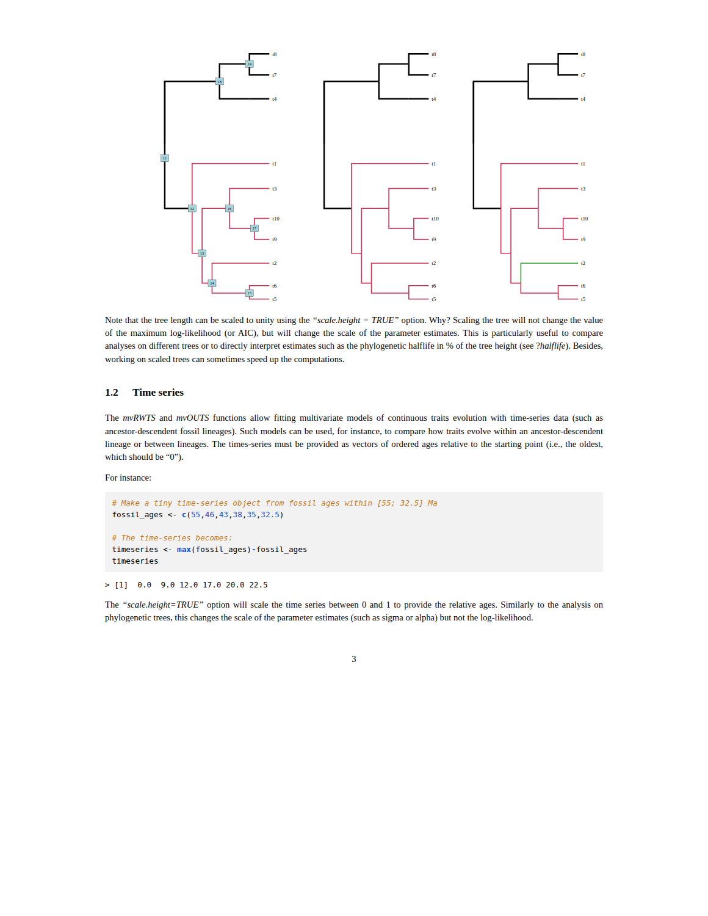11 12 13 14 15 16 17 18 19 t8 t7 t4 t1 t3 t10 t9 t2 t6 t5 t8 t7 t4 t1 t3 t10 t9 t2 t6 t5 t8 t7 t4 t1 t3 t10 t9 t2 t6 t5
Note that the tree length can be scaled to unity using the “scale.height = TRUE” option. Why? Scaling the tree will not change the value of the maximum log-likelihood (or AIC), but will change the scale of the parameter estimates. This is particularly useful to compare analyses on different trees or to directly interpret estimates such as the phylogenetic halflife in % of the tree height (see ?halflife). Besides, working on scaled trees can sometimes speed up the computations.
1.2 Time series
The mvRWTS and mvOUTS functions allow fitting multivariate models of continuous traits evolution with time-series data (such as ancestor-descendent fossil lineages). Such models can be used, for instance, to compare how traits evolve within an ancestor-descendent lineage or between lineages. The times-series must be provided as vectors of ordered ages relative to the starting point (i.e., the oldest, which should be “0”).
For instance:
# Make a tiny time-series object from fossil ages within [55; 32.5] Ma fossil_ages <- c(55,46,43,38,35,32.5) # The time-series becomes: timeseries <- max(fossil_ages)-fossil_ages timeseries
> [1] 0.0 9.0 12.0 17.0 20.0 22.5
The “scale.height=TRUE” option will scale the time series between 0 and 1 to provide the relative ages. Similarly to the analysis on phylogenetic trees, this changes the scale of the parameter estimates (such as sigma or alpha) but not the log-likelihood.
3